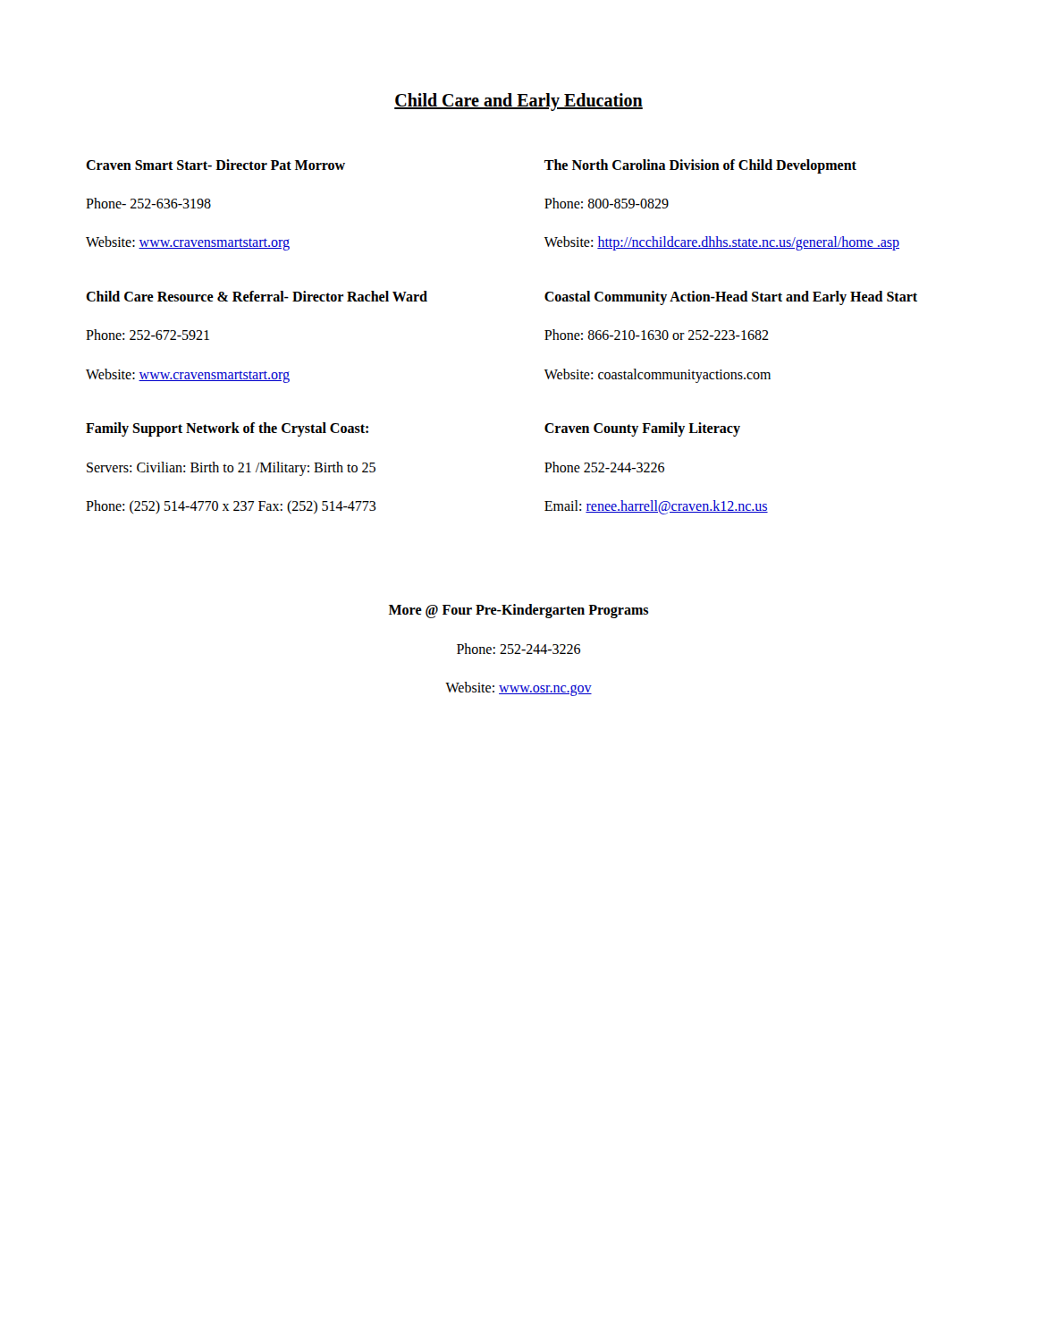Child Care and Early Education
Craven Smart Start- Director Pat Morrow
Phone- 252-636-3198
Website: www.cravensmartstart.org
Child Care Resource & Referral- Director Rachel Ward
Phone: 252-672-5921
Website: www.cravensmartstart.org
Family Support Network of the Crystal Coast:
Servers: Civilian: Birth to 21 /Military: Birth to 25
Phone: (252) 514-4770 x 237 Fax: (252) 514-4773
The North Carolina Division of Child Development
Phone: 800-859-0829
Website: http://ncchildcare.dhhs.state.nc.us/general/home .asp
Coastal Community Action-Head Start and Early Head Start
Phone: 866-210-1630 or 252-223-1682
Website: coastalcommunityactions.com
Craven County Family Literacy
Phone 252-244-3226
Email: renee.harrell@craven.k12.nc.us
More @ Four Pre-Kindergarten Programs
Phone: 252-244-3226
Website: www.osr.nc.gov